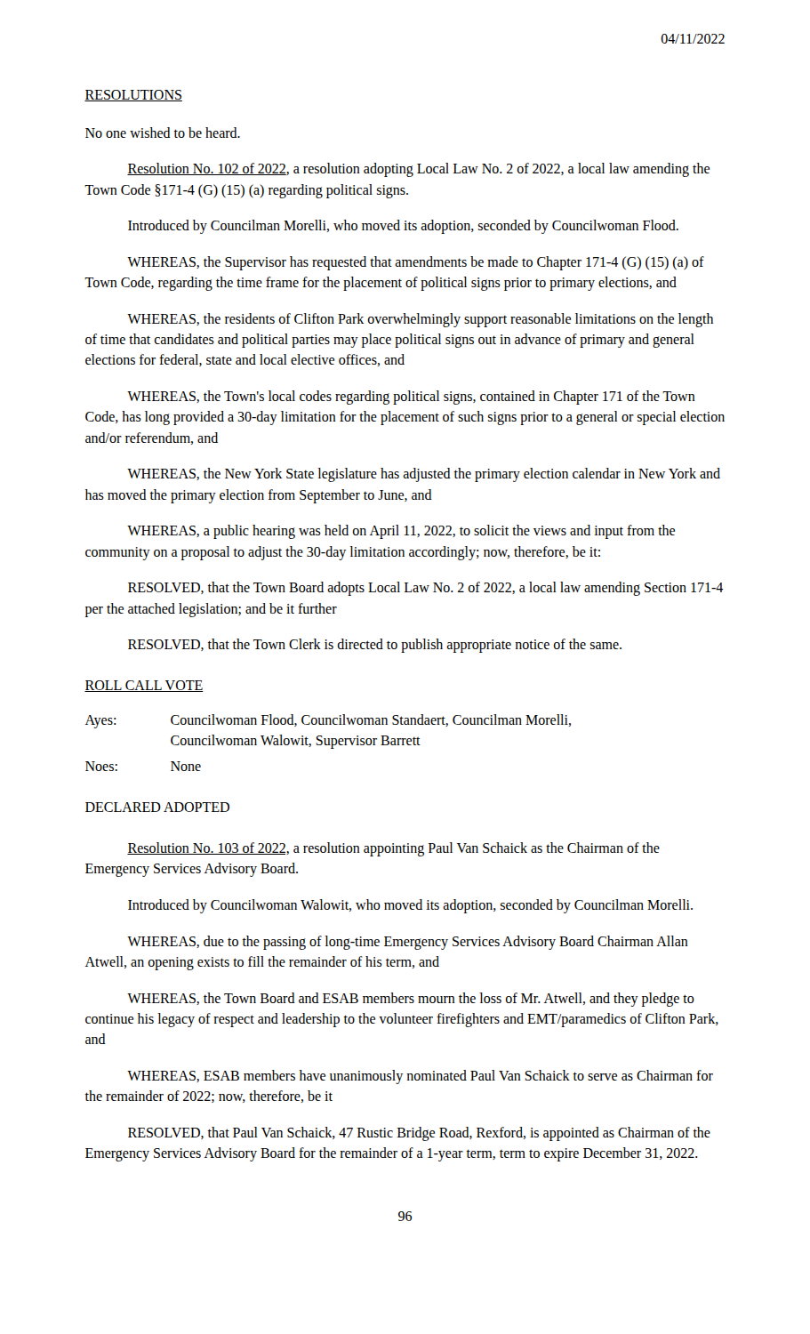04/11/2022
RESOLUTIONS
No one wished to be heard.
Resolution No. 102 of 2022, a resolution adopting Local Law No. 2 of 2022, a local law amending the Town Code §171-4 (G) (15) (a) regarding political signs.
Introduced by Councilman Morelli, who moved its adoption, seconded by Councilwoman Flood.
WHEREAS, the Supervisor has requested that amendments be made to Chapter 171-4 (G) (15) (a) of Town Code, regarding the time frame for the placement of political signs prior to primary elections, and
WHEREAS, the residents of Clifton Park overwhelmingly support reasonable limitations on the length of time that candidates and political parties may place political signs out in advance of primary and general elections for federal, state and local elective offices, and
WHEREAS, the Town's local codes regarding political signs, contained in Chapter 171 of the Town Code, has long provided a 30-day limitation for the placement of such signs prior to a general or special election and/or referendum, and
WHEREAS, the New York State legislature has adjusted the primary election calendar in New York and has moved the primary election from September to June, and
WHEREAS, a public hearing was held on April 11, 2022, to solicit the views and input from the community on a proposal to adjust the 30-day limitation accordingly; now, therefore, be it:
RESOLVED, that the Town Board adopts Local Law No. 2 of 2022, a local law amending Section 171-4 per the attached legislation; and be it further
RESOLVED, that the Town Clerk is directed to publish appropriate notice of the same.
ROLL CALL VOTE
| Ayes: | Councilwoman Flood, Councilwoman Standaert, Councilman Morelli, Councilwoman Walowit, Supervisor Barrett |
| Noes: | None |
DECLARED ADOPTED
Resolution No. 103 of 2022, a resolution appointing Paul Van Schaick as the Chairman of the Emergency Services Advisory Board.
Introduced by Councilwoman Walowit, who moved its adoption, seconded by Councilman Morelli.
WHEREAS, due to the passing of long-time Emergency Services Advisory Board Chairman Allan Atwell, an opening exists to fill the remainder of his term, and
WHEREAS, the Town Board and ESAB members mourn the loss of Mr. Atwell, and they pledge to continue his legacy of respect and leadership to the volunteer firefighters and EMT/paramedics of Clifton Park, and
WHEREAS, ESAB members have unanimously nominated Paul Van Schaick to serve as Chairman for the remainder of 2022; now, therefore, be it
RESOLVED, that Paul Van Schaick, 47 Rustic Bridge Road, Rexford, is appointed as Chairman of the Emergency Services Advisory Board for the remainder of a 1-year term, term to expire December 31, 2022.
96